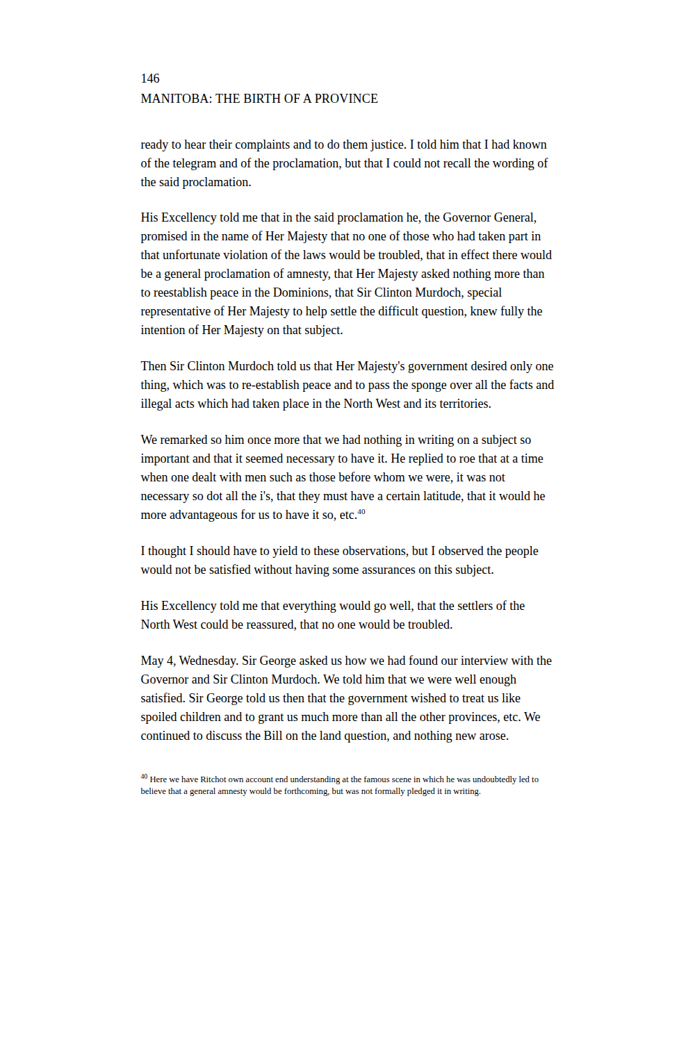146
MANITOBA: THE BIRTH OF A PROVINCE
ready to hear their complaints and to do them justice. I told him that I had known of the telegram and of the proclamation, but that I could not recall the wording of the said proclamation.
His Excellency told me that in the said proclamation he, the Governor General, promised in the name of Her Majesty that no one of those who had taken part in that unfortunate violation of the laws would be troubled, that in effect there would be a general proclamation of amnesty, that Her Majesty asked nothing more than to reestablish peace in the Dominions, that Sir Clinton Murdoch, special representative of Her Majesty to help settle the difficult question, knew fully the intention of Her Majesty on that subject.
Then Sir Clinton Murdoch told us that Her Majesty's government desired only one thing, which was to re-establish peace and to pass the sponge over all the facts and illegal acts which had taken place in the North West and its territories.
We remarked so him once more that we had nothing in writing on a subject so important and that it seemed necessary to have it. He replied to roe that at a time when one dealt with men such as those before whom we were, it was not necessary so dot all the i's, that they must have a certain latitude, that it would he more advantageous for us to have it so, etc.40
I thought I should have to yield to these observations, but I observed the people would not be satisfied without having some assurances on this subject.
His Excellency told me that everything would go well, that the settlers of the North West could be reassured, that no one would be troubled.
May 4, Wednesday. Sir George asked us how we had found our interview with the Governor and Sir Clinton Murdoch. We told him that we were well enough satisfied. Sir George told us then that the government wished to treat us like spoiled children and to grant us much more than all the other provinces, etc. We continued to discuss the Bill on the land question, and nothing new arose.
40 Here we have Ritchot own account end understanding at the famous scene in which he was undoubtedly led to believe that a general amnesty would be forthcoming, but was not formally pledged it in writing.